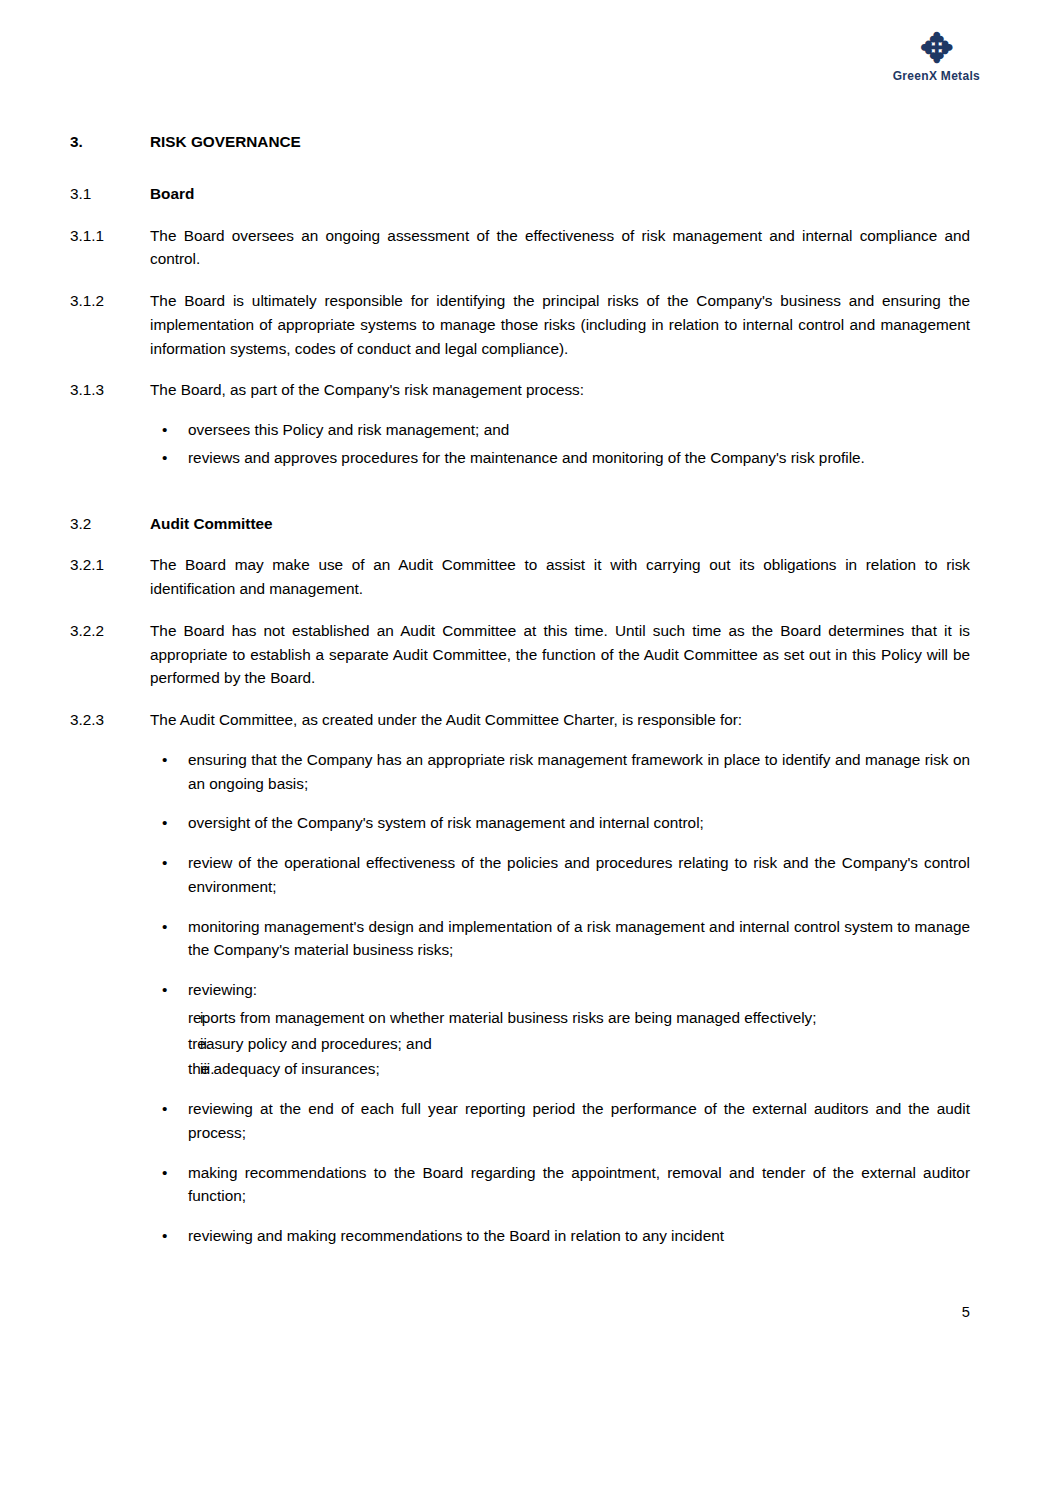✥
GreenX Metals
3. RISK GOVERNANCE
3.1 Board
3.1.1
The Board oversees an ongoing assessment of the effectiveness of risk management and internal compliance and control.
3.1.2
The Board is ultimately responsible for identifying the principal risks of the Company's business and ensuring the implementation of appropriate systems to manage those risks (including in relation to internal control and management information systems, codes of conduct and legal compliance).
3.1.3
The Board, as part of the Company's risk management process:
oversees this Policy and risk management; and
reviews and approves procedures for the maintenance and monitoring of the Company's risk profile.
3.2 Audit Committee
3.2.1
The Board may make use of an Audit Committee to assist it with carrying out its obligations in relation to risk identification and management.
3.2.2
The Board has not established an Audit Committee at this time. Until such time as the Board determines that it is appropriate to establish a separate Audit Committee, the function of the Audit Committee as set out in this Policy will be performed by the Board.
3.2.3
The Audit Committee, as created under the Audit Committee Charter, is responsible for:
ensuring that the Company has an appropriate risk management framework in place to identify and manage risk on an ongoing basis;
oversight of the Company's system of risk management and internal control;
review of the operational effectiveness of the policies and procedures relating to risk and the Company's control environment;
monitoring management's design and implementation of a risk management and internal control system to manage the Company's material business risks;
reviewing:
reports from management on whether material business risks are being managed effectively;
treasury policy and procedures; and
the adequacy of insurances;
reviewing at the end of each full year reporting period the performance of the external auditors and the audit process;
making recommendations to the Board regarding the appointment, removal and tender of the external auditor function;
reviewing and making recommendations to the Board in relation to any incident
5